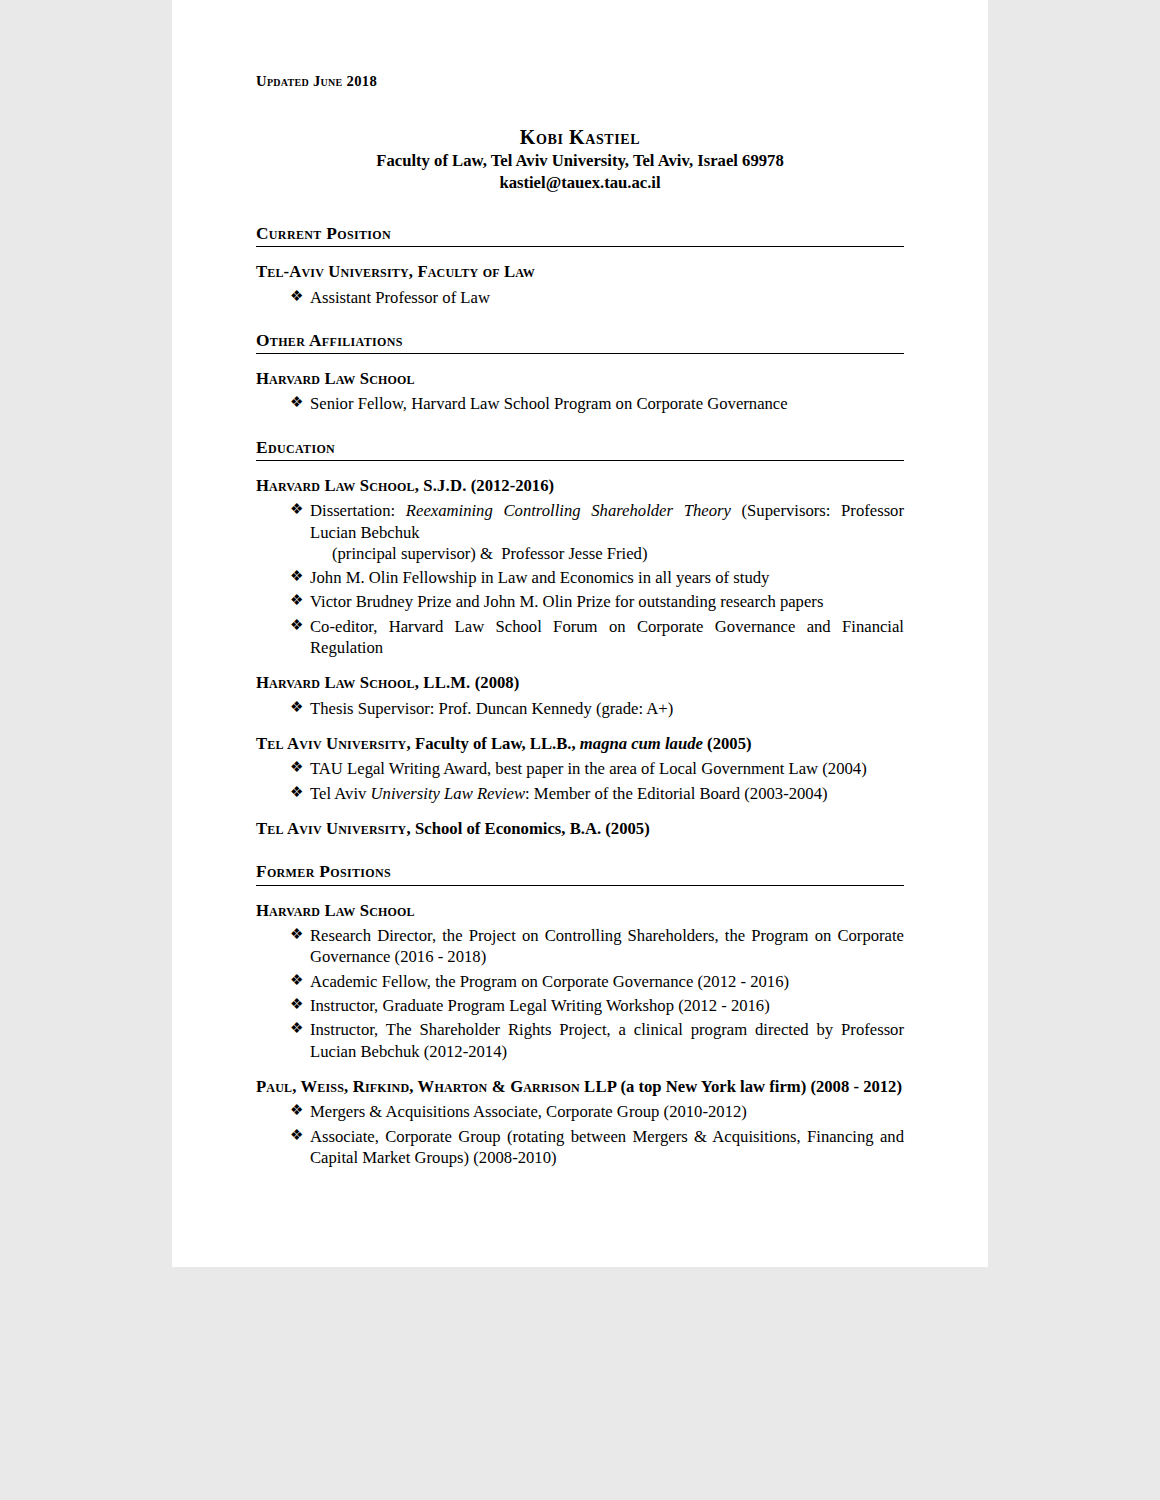Updated June 2018
Kobi Kastiel
Faculty of Law, Tel Aviv University, Tel Aviv, Israel 69978
kastiel@tauex.tau.ac.il
Current Position
Tel-Aviv University, Faculty of Law
Assistant Professor of Law
Other Affiliations
Harvard Law School
Senior Fellow, Harvard Law School Program on Corporate Governance
Education
Harvard Law School, S.J.D. (2012-2016)
Dissertation: Reexamining Controlling Shareholder Theory (Supervisors: Professor Lucian Bebchuk (principal supervisor) & Professor Jesse Fried)
John M. Olin Fellowship in Law and Economics in all years of study
Victor Brudney Prize and John M. Olin Prize for outstanding research papers
Co-editor, Harvard Law School Forum on Corporate Governance and Financial Regulation
Harvard Law School, LL.M. (2008)
Thesis Supervisor: Prof. Duncan Kennedy (grade: A+)
Tel Aviv University, Faculty of Law, LL.B., magna cum laude (2005)
TAU Legal Writing Award, best paper in the area of Local Government Law (2004)
Tel Aviv University Law Review: Member of the Editorial Board (2003-2004)
Tel Aviv University, School of Economics, B.A. (2005)
Former Positions
Harvard Law School
Research Director, the Project on Controlling Shareholders, the Program on Corporate Governance (2016 - 2018)
Academic Fellow, the Program on Corporate Governance (2012 - 2016)
Instructor, Graduate Program Legal Writing Workshop (2012 - 2016)
Instructor, The Shareholder Rights Project, a clinical program directed by Professor Lucian Bebchuk (2012-2014)
Paul, Weiss, Rifkind, Wharton & Garrison LLP (a top New York law firm) (2008 - 2012)
Mergers & Acquisitions Associate, Corporate Group (2010-2012)
Associate, Corporate Group (rotating between Mergers & Acquisitions, Financing and Capital Market Groups) (2008-2010)